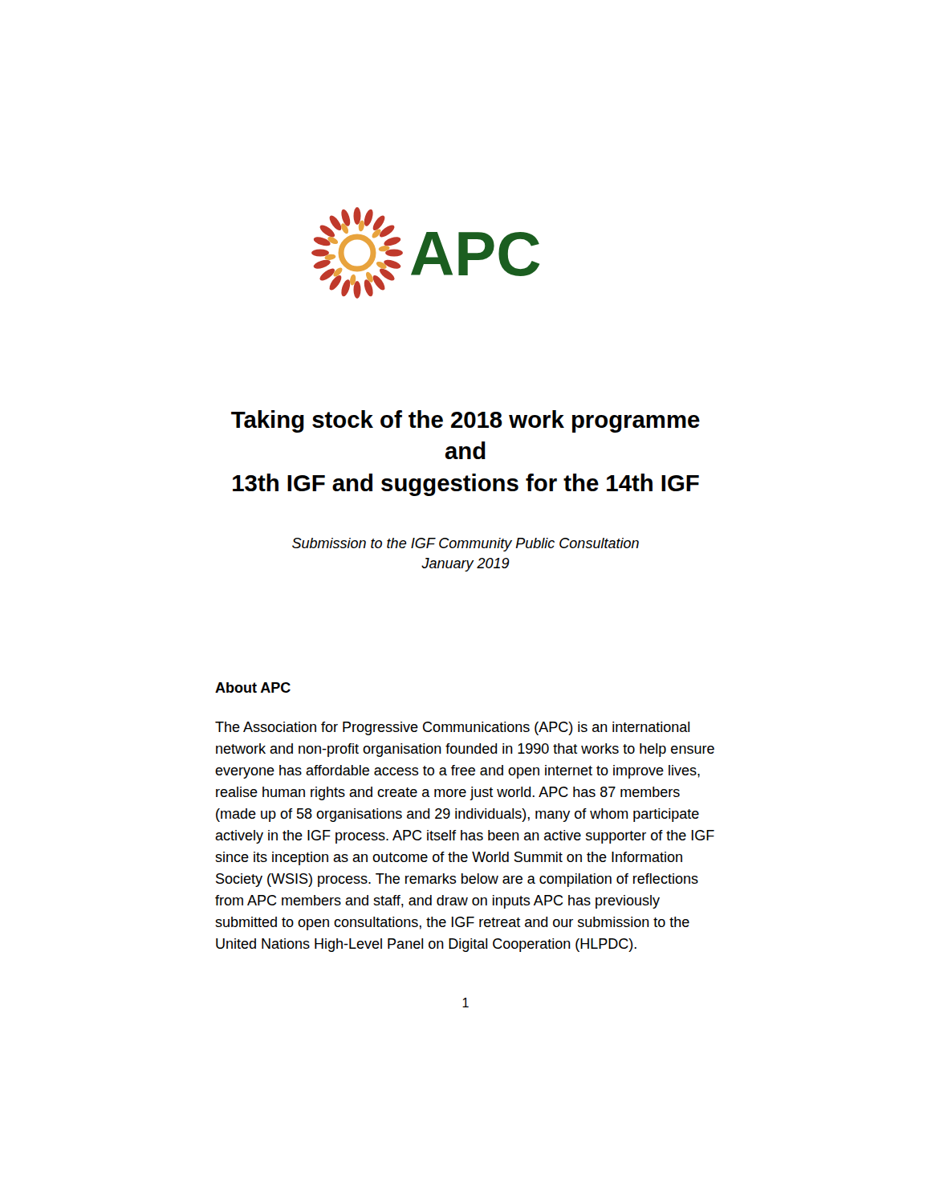APC
Taking stock of the 2018 work programme and
13th IGF and suggestions for the 14th IGF
Submission to the IGF Community Public Consultation
January 2019
About APC
The Association for Progressive Communications (APC) is an international network and non-profit organisation founded in 1990 that works to help ensure everyone has affordable access to a free and open internet to improve lives, realise human rights and create a more just world. APC has 87 members (made up of 58 organisations and 29 individuals), many of whom participate actively in the IGF process. APC itself has been an active supporter of the IGF since its inception as an outcome of the World Summit on the Information Society (WSIS) process. The remarks below are a compilation of reflections from APC members and staff, and draw on inputs APC has previously submitted to open consultations, the IGF retreat and our submission to the United Nations High-Level Panel on Digital Cooperation (HLPDC).
1